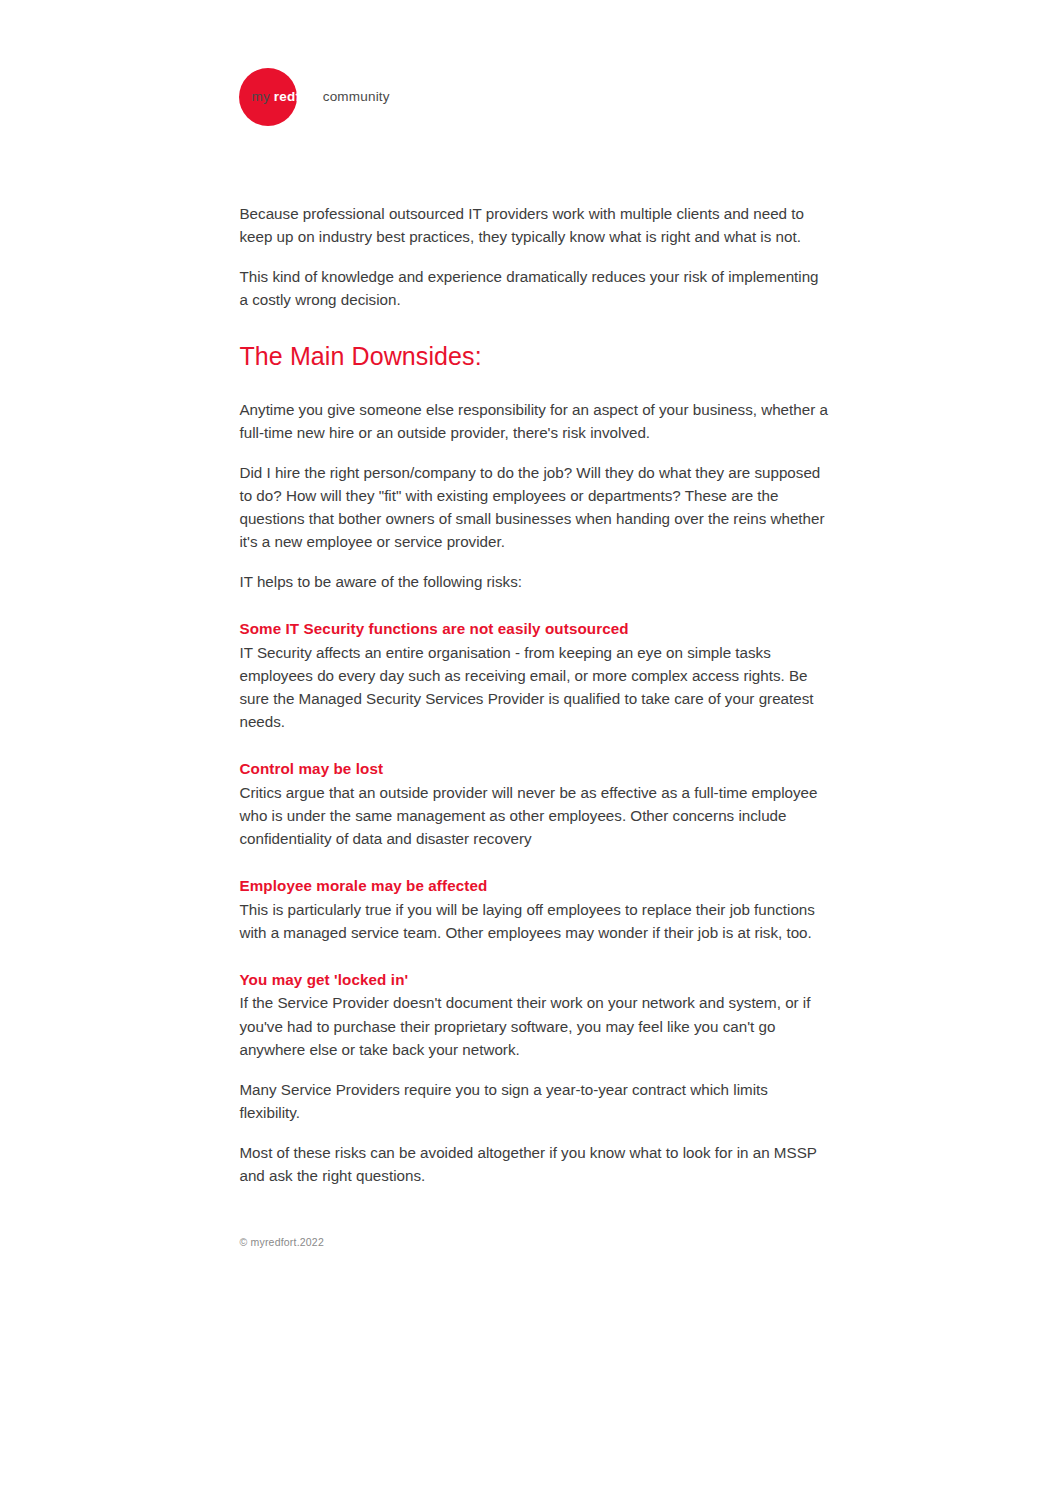my redfort community
Because professional outsourced IT providers work with multiple clients and need to keep up on industry best practices, they typically know what is right and what is not.
This kind of knowledge and experience dramatically reduces your risk of implementing a costly wrong decision.
The Main Downsides:
Anytime you give someone else responsibility for an aspect of your business, whether a full-time new hire or an outside provider, there's risk involved.
Did I hire the right person/company to do the job? Will they do what they are supposed to do? How will they "fit" with existing employees or departments? These are the questions that bother owners of small businesses when handing over the reins whether it's a new employee or service provider.
IT helps to be aware of the following risks:
Some IT Security functions are not easily outsourced
IT Security affects an entire organisation - from keeping an eye on simple tasks employees do every day such as receiving email, or more complex access rights. Be sure the Managed Security Services Provider is qualified to take care of your greatest needs.
Control may be lost
Critics argue that an outside provider will never be as effective as a full-time employee who is under the same management as other employees. Other concerns include confidentiality of data and disaster recovery
Employee morale may be affected
This is particularly true if you will be laying off employees to replace their job functions with a managed service team. Other employees may wonder if their job is at risk, too.
You may get 'locked in'
If the Service Provider doesn't document their work on your network and system, or if you've had to purchase their proprietary software, you may feel like you can't go anywhere else or take back your network.
Many Service Providers require you to sign a year-to-year contract which limits flexibility.
Most of these risks can be avoided altogether if you know what to look for in an MSSP and ask the right questions.
© myredfort.2022